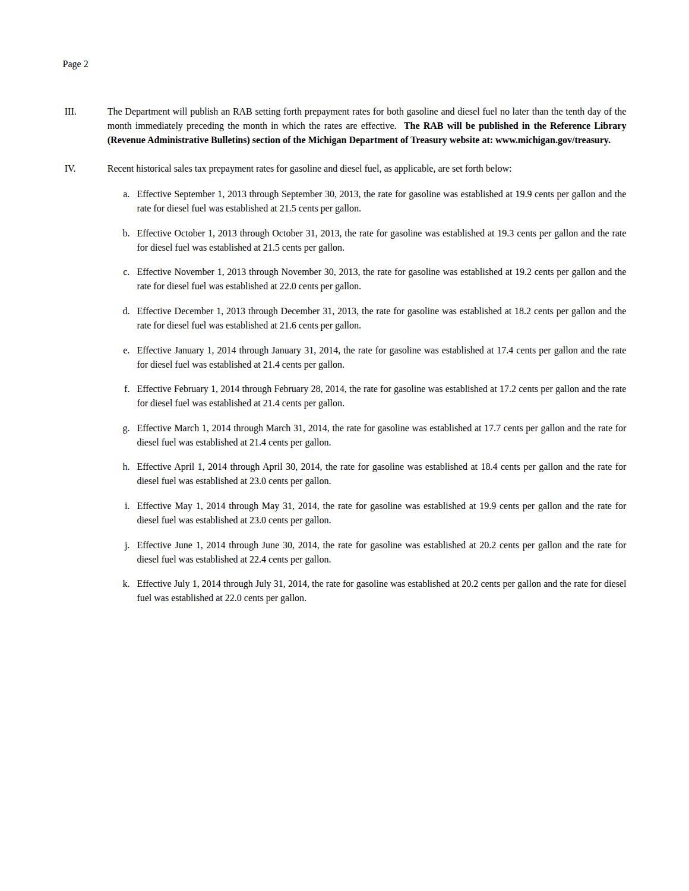Page 2
III.
The Department will publish an RAB setting forth prepayment rates for both gasoline and diesel fuel no later than the tenth day of the month immediately preceding the month in which the rates are effective. The RAB will be published in the Reference Library (Revenue Administrative Bulletins) section of the Michigan Department of Treasury website at: www.michigan.gov/treasury.
IV.
Recent historical sales tax prepayment rates for gasoline and diesel fuel, as applicable, are set forth below:
Effective September 1, 2013 through September 30, 2013, the rate for gasoline was established at 19.9 cents per gallon and the rate for diesel fuel was established at 21.5 cents per gallon.
Effective October 1, 2013 through October 31, 2013, the rate for gasoline was established at 19.3 cents per gallon and the rate for diesel fuel was established at 21.5 cents per gallon.
Effective November 1, 2013 through November 30, 2013, the rate for gasoline was established at 19.2 cents per gallon and the rate for diesel fuel was established at 22.0 cents per gallon.
Effective December 1, 2013 through December 31, 2013, the rate for gasoline was established at 18.2 cents per gallon and the rate for diesel fuel was established at 21.6 cents per gallon.
Effective January 1, 2014 through January 31, 2014, the rate for gasoline was established at 17.4 cents per gallon and the rate for diesel fuel was established at 21.4 cents per gallon.
Effective February 1, 2014 through February 28, 2014, the rate for gasoline was established at 17.2 cents per gallon and the rate for diesel fuel was established at 21.4 cents per gallon.
Effective March 1, 2014 through March 31, 2014, the rate for gasoline was established at 17.7 cents per gallon and the rate for diesel fuel was established at 21.4 cents per gallon.
Effective April 1, 2014 through April 30, 2014, the rate for gasoline was established at 18.4 cents per gallon and the rate for diesel fuel was established at 23.0 cents per gallon.
Effective May 1, 2014 through May 31, 2014, the rate for gasoline was established at 19.9 cents per gallon and the rate for diesel fuel was established at 23.0 cents per gallon.
Effective June 1, 2014 through June 30, 2014, the rate for gasoline was established at 20.2 cents per gallon and the rate for diesel fuel was established at 22.4 cents per gallon.
Effective July 1, 2014 through July 31, 2014, the rate for gasoline was established at 20.2 cents per gallon and the rate for diesel fuel was established at 22.0 cents per gallon.